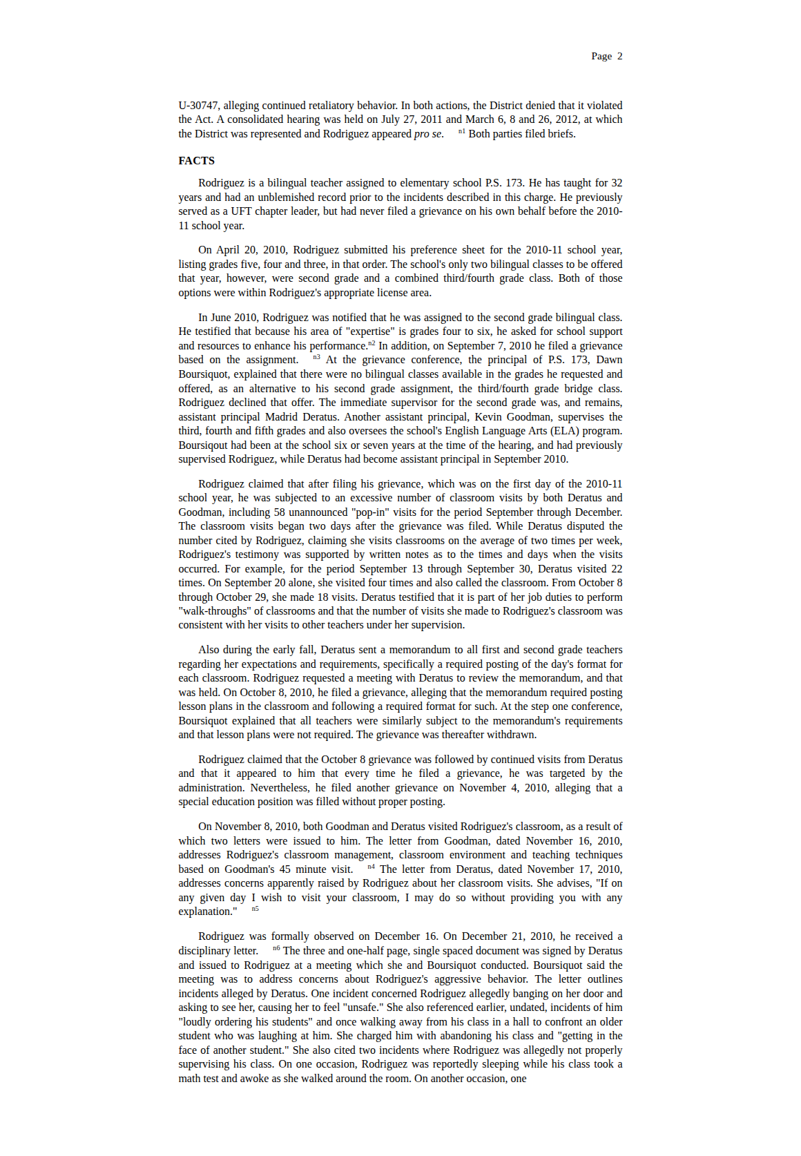Page 2
U-30747, alleging continued retaliatory behavior. In both actions, the District denied that it violated the Act. A consolidated hearing was held on July 27, 2011 and March 6, 8 and 26, 2012, at which the District was represented and Rodriguez appeared pro se. n1 Both parties filed briefs.
FACTS
Rodriguez is a bilingual teacher assigned to elementary school P.S. 173. He has taught for 32 years and had an unblemished record prior to the incidents described in this charge. He previously served as a UFT chapter leader, but had never filed a grievance on his own behalf before the 2010-11 school year.
On April 20, 2010, Rodriguez submitted his preference sheet for the 2010-11 school year, listing grades five, four and three, in that order. The school's only two bilingual classes to be offered that year, however, were second grade and a combined third/fourth grade class. Both of those options were within Rodriguez's appropriate license area.
In June 2010, Rodriguez was notified that he was assigned to the second grade bilingual class. He testified that because his area of "expertise" is grades four to six, he asked for school support and resources to enhance his performance.n2 In addition, on September 7, 2010 he filed a grievance based on the assignment. n3 At the grievance conference, the principal of P.S. 173, Dawn Boursiquot, explained that there were no bilingual classes available in the grades he requested and offered, as an alternative to his second grade assignment, the third/fourth grade bridge class. Rodriguez declined that offer. The immediate supervisor for the second grade was, and remains, assistant principal Madrid Deratus. Another assistant principal, Kevin Goodman, supervises the third, fourth and fifth grades and also oversees the school's English Language Arts (ELA) program. Boursiqout had been at the school six or seven years at the time of the hearing, and had previously supervised Rodriguez, while Deratus had become assistant principal in September 2010.
Rodriguez claimed that after filing his grievance, which was on the first day of the 2010-11 school year, he was subjected to an excessive number of classroom visits by both Deratus and Goodman, including 58 unannounced "pop-in" visits for the period September through December. The classroom visits began two days after the grievance was filed. While Deratus disputed the number cited by Rodriguez, claiming she visits classrooms on the average of two times per week, Rodriguez's testimony was supported by written notes as to the times and days when the visits occurred. For example, for the period September 13 through September 30, Deratus visited 22 times. On September 20 alone, she visited four times and also called the classroom. From October 8 through October 29, she made 18 visits. Deratus testified that it is part of her job duties to perform "walk-throughs" of classrooms and that the number of visits she made to Rodriguez's classroom was consistent with her visits to other teachers under her supervision.
Also during the early fall, Deratus sent a memorandum to all first and second grade teachers regarding her expectations and requirements, specifically a required posting of the day's format for each classroom. Rodriguez requested a meeting with Deratus to review the memorandum, and that was held. On October 8, 2010, he filed a grievance, alleging that the memorandum required posting lesson plans in the classroom and following a required format for such. At the step one conference, Boursiquot explained that all teachers were similarly subject to the memorandum's requirements and that lesson plans were not required. The grievance was thereafter withdrawn.
Rodriguez claimed that the October 8 grievance was followed by continued visits from Deratus and that it appeared to him that every time he filed a grievance, he was targeted by the administration. Nevertheless, he filed another grievance on November 4, 2010, alleging that a special education position was filled without proper posting.
On November 8, 2010, both Goodman and Deratus visited Rodriguez's classroom, as a result of which two letters were issued to him. The letter from Goodman, dated November 16, 2010, addresses Rodriguez's classroom management, classroom environment and teaching techniques based on Goodman's 45 minute visit. n4 The letter from Deratus, dated November 17, 2010, addresses concerns apparently raised by Rodriguez about her classroom visits. She advises, "If on any given day I wish to visit your classroom, I may do so without providing you with any explanation." n5
Rodriguez was formally observed on December 16. On December 21, 2010, he received a disciplinary letter. n6 The three and one-half page, single spaced document was signed by Deratus and issued to Rodriguez at a meeting which she and Boursiquot conducted. Boursiquot said the meeting was to address concerns about Rodriguez's aggressive behavior. The letter outlines incidents alleged by Deratus. One incident concerned Rodriguez allegedly banging on her door and asking to see her, causing her to feel "unsafe." She also referenced earlier, undated, incidents of him "loudly ordering his students" and once walking away from his class in a hall to confront an older student who was laughing at him. She charged him with abandoning his class and "getting in the face of another student." She also cited two incidents where Rodriguez was allegedly not properly supervising his class. On one occasion, Rodriguez was reportedly sleeping while his class took a math test and awoke as she walked around the room. On another occasion, one